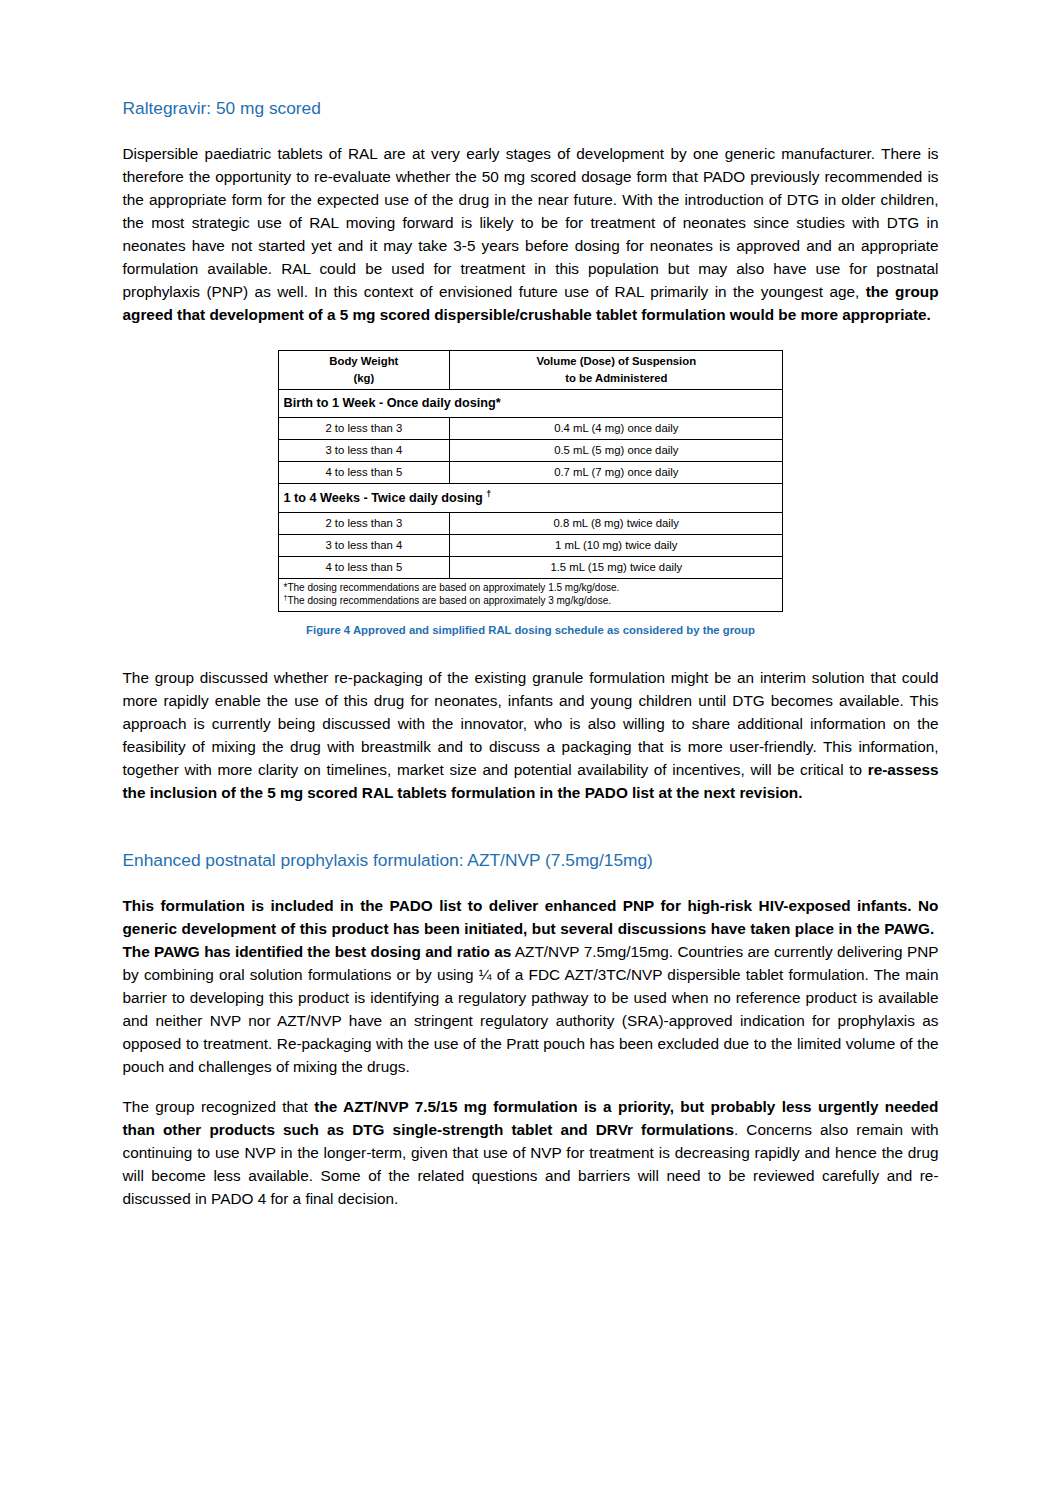Raltegravir: 50 mg scored
Dispersible paediatric tablets of RAL are at very early stages of development by one generic manufacturer. There is therefore the opportunity to re-evaluate whether the 50 mg scored dosage form that PADO previously recommended is the appropriate form for the expected use of the drug in the near future. With the introduction of DTG in older children, the most strategic use of RAL moving forward is likely to be for treatment of neonates since studies with DTG in neonates have not started yet and it may take 3-5 years before dosing for neonates is approved and an appropriate formulation available. RAL could be used for treatment in this population but may also have use for postnatal prophylaxis (PNP) as well. In this context of envisioned future use of RAL primarily in the youngest age, the group agreed that development of a 5 mg scored dispersible/crushable tablet formulation would be more appropriate.
| Body Weight (kg) | Volume (Dose) of Suspension to be Administered |
| --- | --- |
| Birth to 1 Week - Once daily dosing* |
| 2 to less than 3 | 0.4 mL (4 mg) once daily |
| 3 to less than 4 | 0.5 mL (5 mg) once daily |
| 4 to less than 5 | 0.7 mL (7 mg) once daily |
| 1 to 4 Weeks - Twice daily dosing † |
| 2 to less than 3 | 0.8 mL (8 mg) twice daily |
| 3 to less than 4 | 1 mL (10 mg) twice daily |
| 4 to less than 5 | 1.5 mL (15 mg) twice daily |
| *The dosing recommendations are based on approximately 1.5 mg/kg/dose. † The dosing recommendations are based on approximately 3 mg/kg/dose. |
Figure 4 Approved and simplified RAL dosing schedule as considered by the group
The group discussed whether re-packaging of the existing granule formulation might be an interim solution that could more rapidly enable the use of this drug for neonates, infants and young children until DTG becomes available. This approach is currently being discussed with the innovator, who is also willing to share additional information on the feasibility of mixing the drug with breastmilk and to discuss a packaging that is more user-friendly. This information, together with more clarity on timelines, market size and potential availability of incentives, will be critical to re-assess the inclusion of the 5 mg scored RAL tablets formulation in the PADO list at the next revision.
Enhanced postnatal prophylaxis formulation: AZT/NVP (7.5mg/15mg)
This formulation is included in the PADO list to deliver enhanced PNP for high-risk HIV-exposed infants. No generic development of this product has been initiated, but several discussions have taken place in the PAWG. The PAWG has identified the best dosing and ratio as AZT/NVP 7.5mg/15mg. Countries are currently delivering PNP by combining oral solution formulations or by using ¼ of a FDC AZT/3TC/NVP dispersible tablet formulation. The main barrier to developing this product is identifying a regulatory pathway to be used when no reference product is available and neither NVP nor AZT/NVP have an stringent regulatory authority (SRA)-approved indication for prophylaxis as opposed to treatment. Re-packaging with the use of the Pratt pouch has been excluded due to the limited volume of the pouch and challenges of mixing the drugs.
The group recognized that the AZT/NVP 7.5/15 mg formulation is a priority, but probably less urgently needed than other products such as DTG single-strength tablet and DRVr formulations. Concerns also remain with continuing to use NVP in the longer-term, given that use of NVP for treatment is decreasing rapidly and hence the drug will become less available. Some of the related questions and barriers will need to be reviewed carefully and re-discussed in PADO 4 for a final decision.